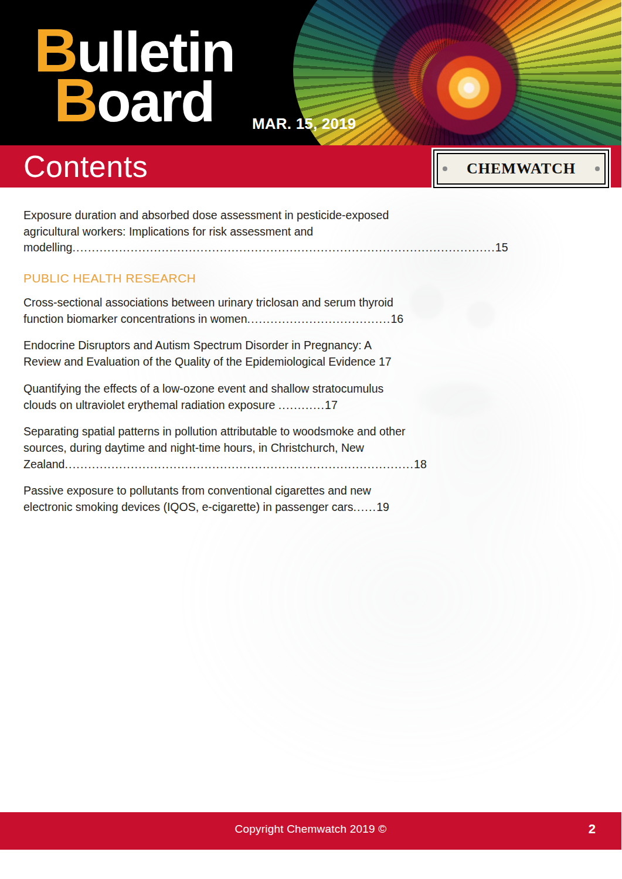Bulletin Board
MAR. 15, 2019
Contents
CHEMWATCH
Exposure duration and absorbed dose assessment in pesticide-exposed agricultural workers: Implications for risk assessment and modelling............................................................................................................. 15
PUBLIC HEALTH RESEARCH
Cross-sectional associations between urinary triclosan and serum thyroid function biomarker concentrations in women..................................... 16
Endocrine Disruptors and Autism Spectrum Disorder in Pregnancy: A Review and Evaluation of the Quality of the Epidemiological Evidence 17
Quantifying the effects of a low-ozone event and shallow stratocumulus clouds on ultraviolet erythemal radiation exposure ............ 17
Separating spatial patterns in pollution attributable to woodsmoke and other sources, during daytime and night-time hours, in Christchurch, New Zealand.......................................................................................... 18
Passive exposure to pollutants from conventional cigarettes and new electronic smoking devices (IQOS, e-cigarette) in passenger cars...... 19
Copyright Chemwatch 2019 ©
2